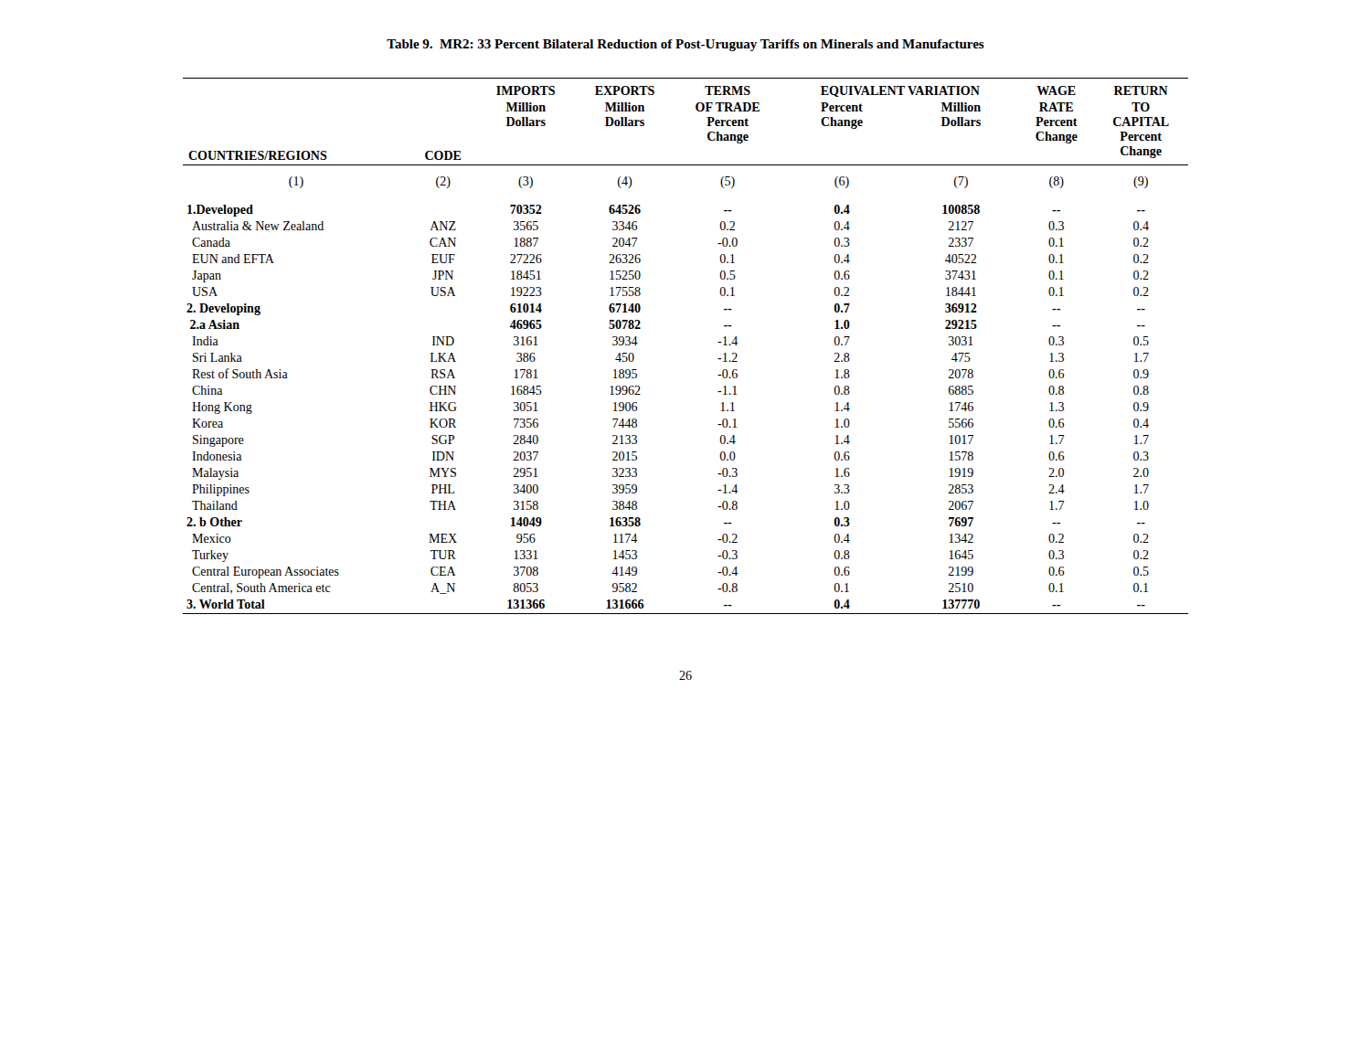Table 9. MR2: 33 Percent Bilateral Reduction of Post-Uruguay Tariffs on Minerals and Manufactures
| COUNTRIES/REGIONS | CODE | IMPORTS | EXPORTS | TERMS | EQUIVALENT VARIATION | WAGE | RETURN |
| --- | --- | --- | --- | --- | --- | --- | --- |
| Million Dollars | Million Dollars | OF TRADE Percent Change | Percent Change | Million Dollars | RATE Percent Change | TO CAPITAL Percent Change |
| (1) | (2) | (3) | (4) | (5) | (6) | (7) | (8) | (9) |
| 1.Developed | | 70352 | 64526 | -- | 0.4 | 100858 | -- | -- |
| Australia & New Zealand | ANZ | 3565 | 3346 | 0.2 | 0.4 | 2127 | 0.3 | 0.4 |
| Canada | CAN | 1887 | 2047 | -0.0 | 0.3 | 2337 | 0.1 | 0.2 |
| EUN and EFTA | EUF | 27226 | 26326 | 0.1 | 0.4 | 40522 | 0.1 | 0.2 |
| Japan | JPN | 18451 | 15250 | 0.5 | 0.6 | 37431 | 0.1 | 0.2 |
| USA | USA | 19223 | 17558 | 0.1 | 0.2 | 18441 | 0.1 | 0.2 |
| 2. Developing | | 61014 | 67140 | -- | 0.7 | 36912 | -- | -- |
| 2.a Asian | | 46965 | 50782 | -- | 1.0 | 29215 | -- | -- |
| India | IND | 3161 | 3934 | -1.4 | 0.7 | 3031 | 0.3 | 0.5 |
| Sri Lanka | LKA | 386 | 450 | -1.2 | 2.8 | 475 | 1.3 | 1.7 |
| Rest of South Asia | RSA | 1781 | 1895 | -0.6 | 1.8 | 2078 | 0.6 | 0.9 |
| China | CHN | 16845 | 19962 | -1.1 | 0.8 | 6885 | 0.8 | 0.8 |
| Hong Kong | HKG | 3051 | 1906 | 1.1 | 1.4 | 1746 | 1.3 | 0.9 |
| Korea | KOR | 7356 | 7448 | -0.1 | 1.0 | 5566 | 0.6 | 0.4 |
| Singapore | SGP | 2840 | 2133 | 0.4 | 1.4 | 1017 | 1.7 | 1.7 |
| Indonesia | IDN | 2037 | 2015 | 0.0 | 0.6 | 1578 | 0.6 | 0.3 |
| Malaysia | MYS | 2951 | 3233 | -0.3 | 1.6 | 1919 | 2.0 | 2.0 |
| Philippines | PHL | 3400 | 3959 | -1.4 | 3.3 | 2853 | 2.4 | 1.7 |
| Thailand | THA | 3158 | 3848 | -0.8 | 1.0 | 2067 | 1.7 | 1.0 |
| 2. b Other | | 14049 | 16358 | -- | 0.3 | 7697 | -- | -- |
| Mexico | MEX | 956 | 1174 | -0.2 | 0.4 | 1342 | 0.2 | 0.2 |
| Turkey | TUR | 1331 | 1453 | -0.3 | 0.8 | 1645 | 0.3 | 0.2 |
| Central European Associates | CEA | 3708 | 4149 | -0.4 | 0.6 | 2199 | 0.6 | 0.5 |
| Central, South America etc | A_N | 8053 | 9582 | -0.8 | 0.1 | 2510 | 0.1 | 0.1 |
| 3. World Total | | 131366 | 131666 | -- | 0.4 | 137770 | -- | -- |
26